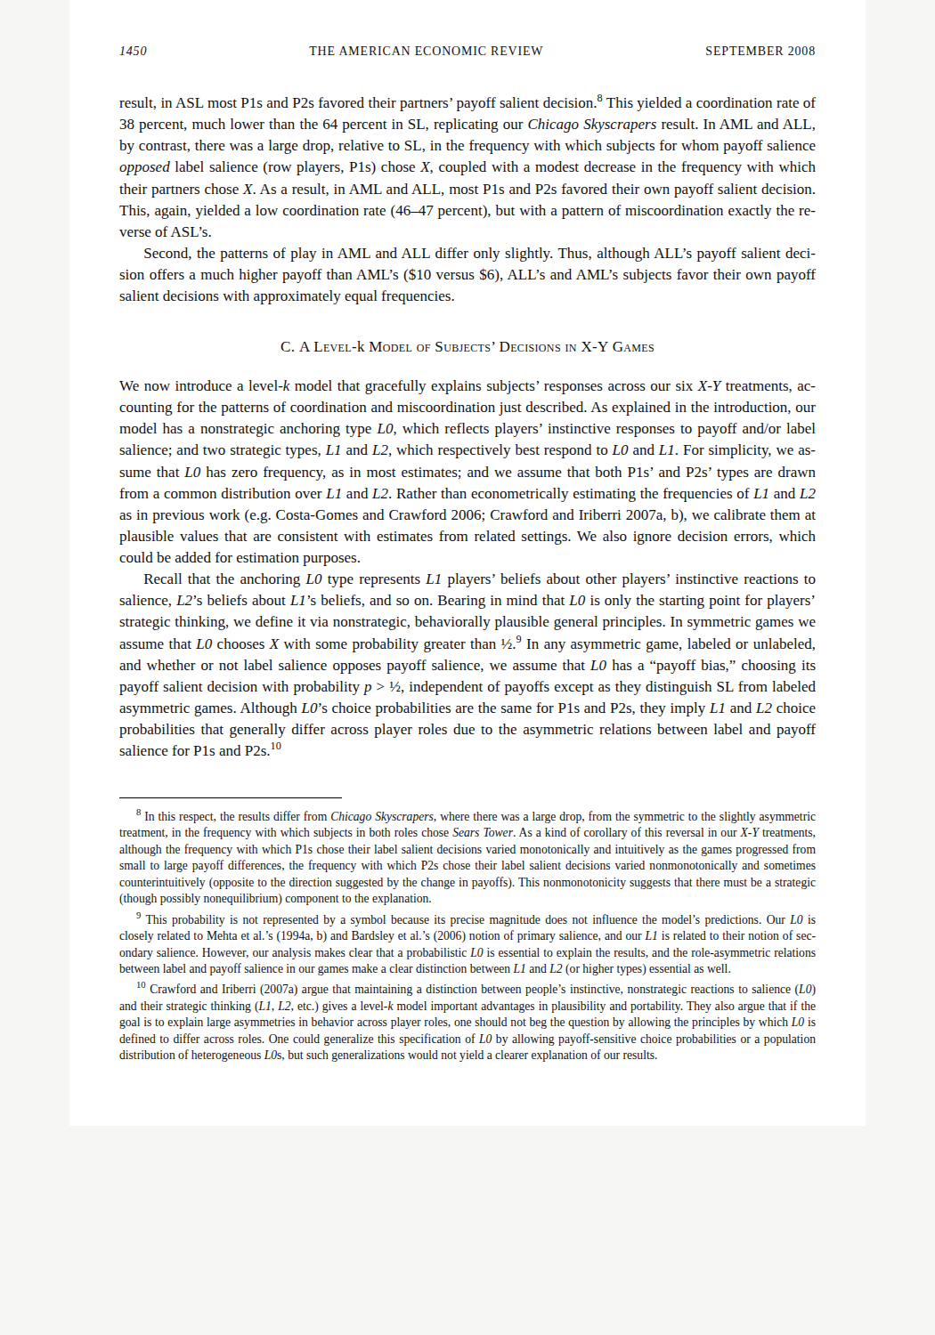1450 The American Economic Review September 2008
result, in ASL most P1s and P2s favored their partners’ payoff salient decision.8 This yielded a coordination rate of 38 percent, much lower than the 64 percent in SL, replicating our Chicago Skyscrapers result. In AML and ALL, by contrast, there was a large drop, relative to SL, in the frequency with which subjects for whom payoff salience opposed label salience (row players, P1s) chose X, coupled with a modest decrease in the frequency with which their partners chose X. As a result, in AML and ALL, most P1s and P2s favored their own payoff salient decision. This, again, yielded a low coordination rate (46–47 percent), but with a pattern of miscoordination exactly the reverse of ASL’s.
Second, the patterns of play in AML and ALL differ only slightly. Thus, although ALL’s payoff salient decision offers a much higher payoff than AML’s ($10 versus $6), ALL’s and AML’s subjects favor their own payoff salient decisions with approximately equal frequencies.
C. A Level-k Model of Subjects’ Decisions in X-Y Games
We now introduce a level-k model that gracefully explains subjects’ responses across our six X-Y treatments, accounting for the patterns of coordination and miscoordination just described. As explained in the introduction, our model has a nonstrategic anchoring type L0, which reflects players’ instinctive responses to payoff and/or label salience; and two strategic types, L1 and L2, which respectively best respond to L0 and L1. For simplicity, we assume that L0 has zero frequency, as in most estimates; and we assume that both P1s’ and P2s’ types are drawn from a common distribution over L1 and L2. Rather than econometrically estimating the frequencies of L1 and L2 as in previous work (e.g. Costa-Gomes and Crawford 2006; Crawford and Iriberri 2007a, b), we calibrate them at plausible values that are consistent with estimates from related settings. We also ignore decision errors, which could be added for estimation purposes.
Recall that the anchoring L0 type represents L1 players’ beliefs about other players’ instinctive reactions to salience, L2’s beliefs about L1’s beliefs, and so on. Bearing in mind that L0 is only the starting point for players’ strategic thinking, we define it via nonstrategic, behaviorally plausible general principles. In symmetric games we assume that L0 chooses X with some probability greater than ½.9 In any asymmetric game, labeled or unlabeled, and whether or not label salience opposes payoff salience, we assume that L0 has a “payoff bias,” choosing its payoff salient decision with probability p > ½, independent of payoffs except as they distinguish SL from labeled asymmetric games. Although L0’s choice probabilities are the same for P1s and P2s, they imply L1 and L2 choice probabilities that generally differ across player roles due to the asymmetric relations between label and payoff salience for P1s and P2s.10
8 In this respect, the results differ from Chicago Skyscrapers, where there was a large drop, from the symmetric to the slightly asymmetric treatment, in the frequency with which subjects in both roles chose Sears Tower. As a kind of corollary of this reversal in our X-Y treatments, although the frequency with which P1s chose their label salient decisions varied monotonically and intuitively as the games progressed from small to large payoff differences, the frequency with which P2s chose their label salient decisions varied nonmonotonically and sometimes counterintuitively (opposite to the direction suggested by the change in payoffs). This nonmonotonicity suggests that there must be a strategic (though possibly nonequilibrium) component to the explanation.
9 This probability is not represented by a symbol because its precise magnitude does not influence the model’s predictions. Our L0 is closely related to Mehta et al.’s (1994a, b) and Bardsley et al.’s (2006) notion of primary salience, and our L1 is related to their notion of secondary salience. However, our analysis makes clear that a probabilistic L0 is essential to explain the results, and the role-asymmetric relations between label and payoff salience in our games make a clear distinction between L1 and L2 (or higher types) essential as well.
10 Crawford and Iriberri (2007a) argue that maintaining a distinction between people’s instinctive, nonstrategic reactions to salience (L0) and their strategic thinking (L1, L2, etc.) gives a level-k model important advantages in plausibility and portability. They also argue that if the goal is to explain large asymmetries in behavior across player roles, one should not beg the question by allowing the principles by which L0 is defined to differ across roles. One could generalize this specification of L0 by allowing payoff-sensitive choice probabilities or a population distribution of heterogeneous L0s, but such generalizations would not yield a clearer explanation of our results.